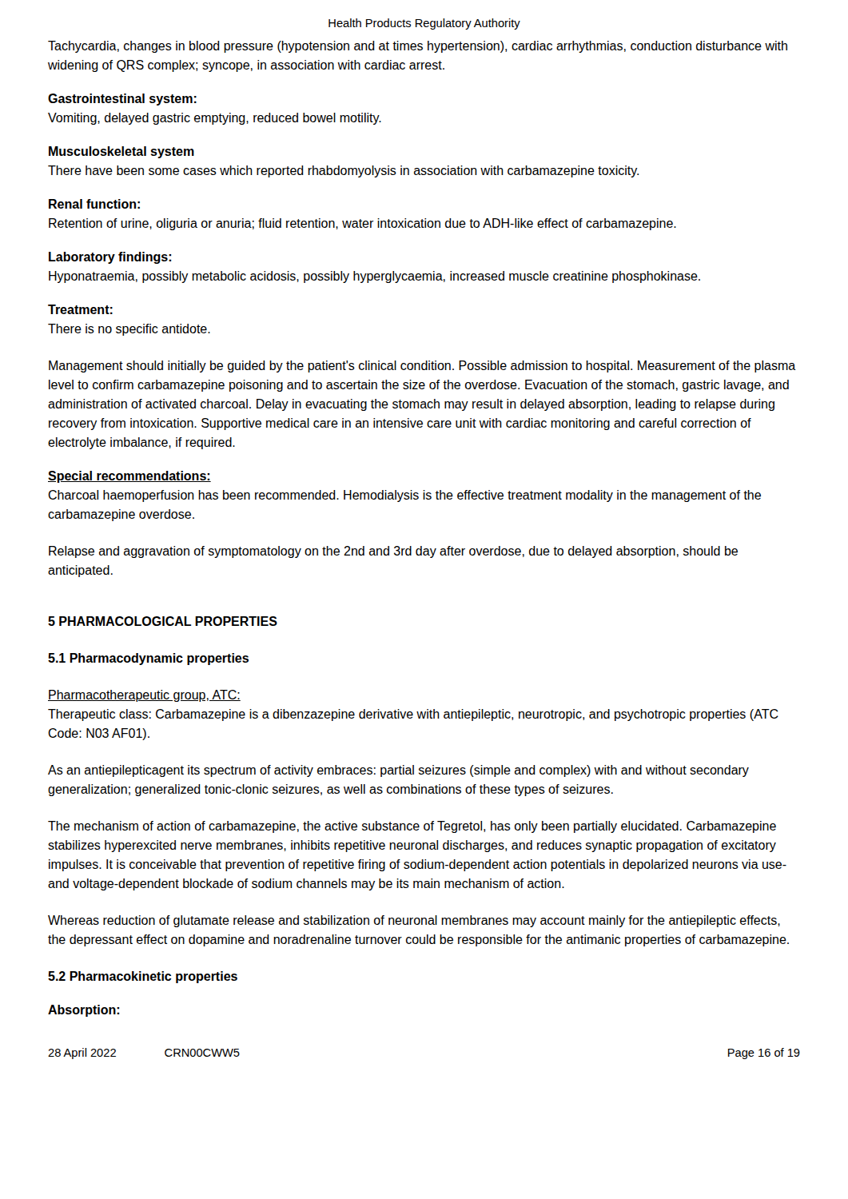Health Products Regulatory Authority
Tachycardia, changes in blood pressure (hypotension and at times hypertension), cardiac arrhythmias, conduction disturbance with widening of QRS complex; syncope, in association with cardiac arrest.
Gastrointestinal system:
Vomiting, delayed gastric emptying, reduced bowel motility.
Musculoskeletal system
There have been some cases which reported rhabdomyolysis in association with carbamazepine toxicity.
Renal function:
Retention of urine, oliguria or anuria; fluid retention, water intoxication due to ADH-like effect of carbamazepine.
Laboratory findings:
Hyponatraemia, possibly metabolic acidosis, possibly hyperglycaemia, increased muscle creatinine phosphokinase.
Treatment:
There is no specific antidote.
Management should initially be guided by the patient's clinical condition. Possible admission to hospital. Measurement of the plasma level to confirm carbamazepine poisoning and to ascertain the size of the overdose. Evacuation of the stomach, gastric lavage, and administration of activated charcoal. Delay in evacuating the stomach may result in delayed absorption, leading to relapse during recovery from intoxication. Supportive medical care in an intensive care unit with cardiac monitoring and careful correction of electrolyte imbalance, if required.
Special recommendations:
Charcoal haemoperfusion has been recommended. Hemodialysis is the effective treatment modality in the management of the carbamazepine overdose.
Relapse and aggravation of symptomatology on the 2nd and 3rd day after overdose, due to delayed absorption, should be anticipated.
5 PHARMACOLOGICAL PROPERTIES
5.1 Pharmacodynamic properties
Pharmacotherapeutic group, ATC:
Therapeutic class: Carbamazepine is a dibenzazepine derivative with antiepileptic, neurotropic, and psychotropic properties (ATC Code: N03 AF01).
As an antiepilepticagent its spectrum of activity embraces: partial seizures (simple and complex) with and without secondary generalization; generalized tonic-clonic seizures, as well as combinations of these types of seizures.
The mechanism of action of carbamazepine, the active substance of Tegretol, has only been partially elucidated. Carbamazepine stabilizes hyperexcited nerve membranes, inhibits repetitive neuronal discharges, and reduces synaptic propagation of excitatory impulses. It is conceivable that prevention of repetitive firing of sodium-dependent action potentials in depolarized neurons via use- and voltage-dependent blockade of sodium channels may be its main mechanism of action.
Whereas reduction of glutamate release and stabilization of neuronal membranes may account mainly for the antiepileptic effects, the depressant effect on dopamine and noradrenaline turnover could be responsible for the antimanic properties of carbamazepine.
5.2 Pharmacokinetic properties
Absorption:
28 April 2022 CRN00CWW5 Page 16 of 19